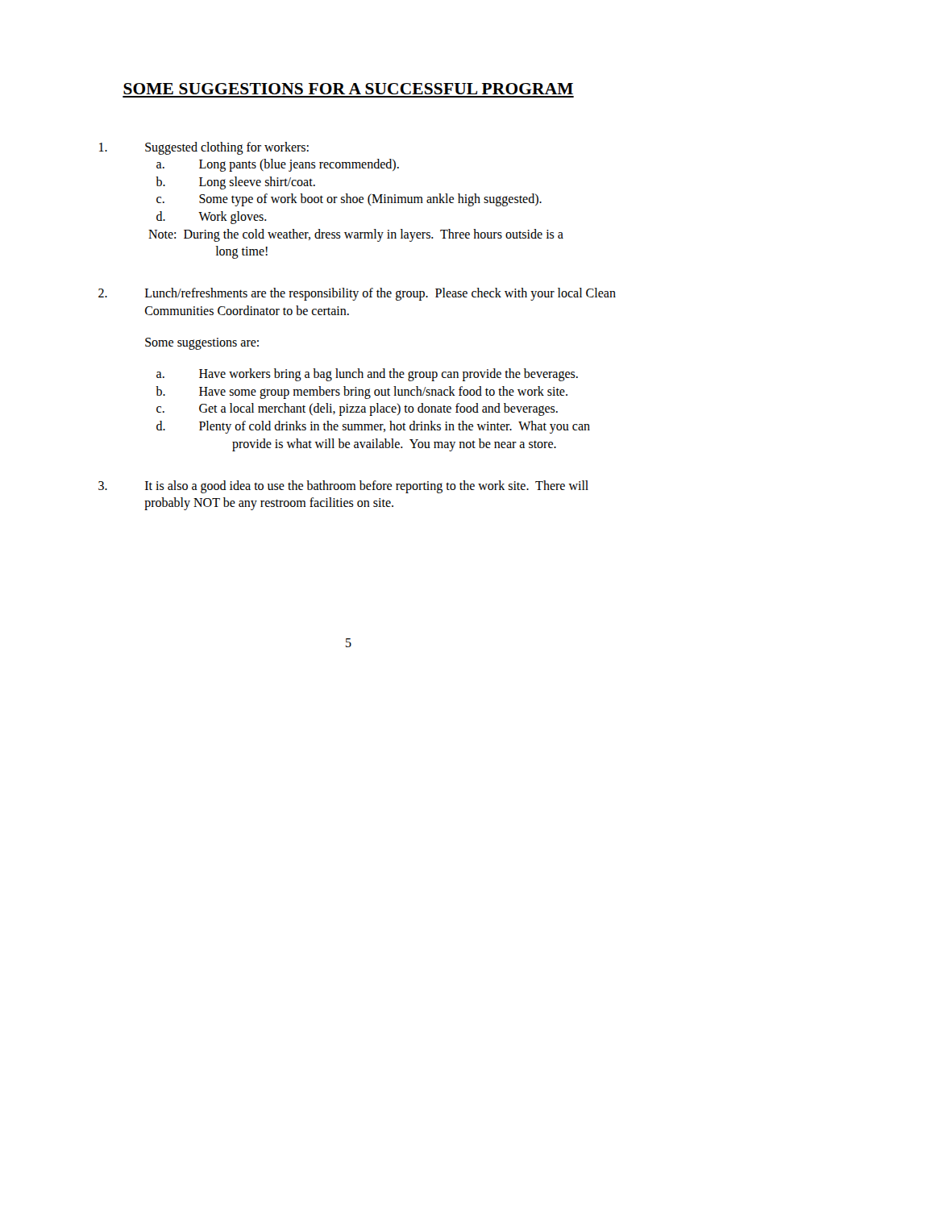SOME SUGGESTIONS FOR A SUCCESSFUL PROGRAM
Suggested clothing for workers:
Long pants (blue jeans recommended).
Long sleeve shirt/coat.
Some type of work boot or shoe (Minimum ankle high suggested).
Work gloves.
Note: During the cold weather, dress warmly in layers. Three hours outside is a long time!
Lunch/refreshments are the responsibility of the group. Please check with your local Clean Communities Coordinator to be certain. Some suggestions are:
Have workers bring a bag lunch and the group can provide the beverages.
Have some group members bring out lunch/snack food to the work site.
Get a local merchant (deli, pizza place) to donate food and beverages.
Plenty of cold drinks in the summer, hot drinks in the winter. What you can provide is what will be available. You may not be near a store.
It is also a good idea to use the bathroom before reporting to the work site. There will probably NOT be any restroom facilities on site.
5